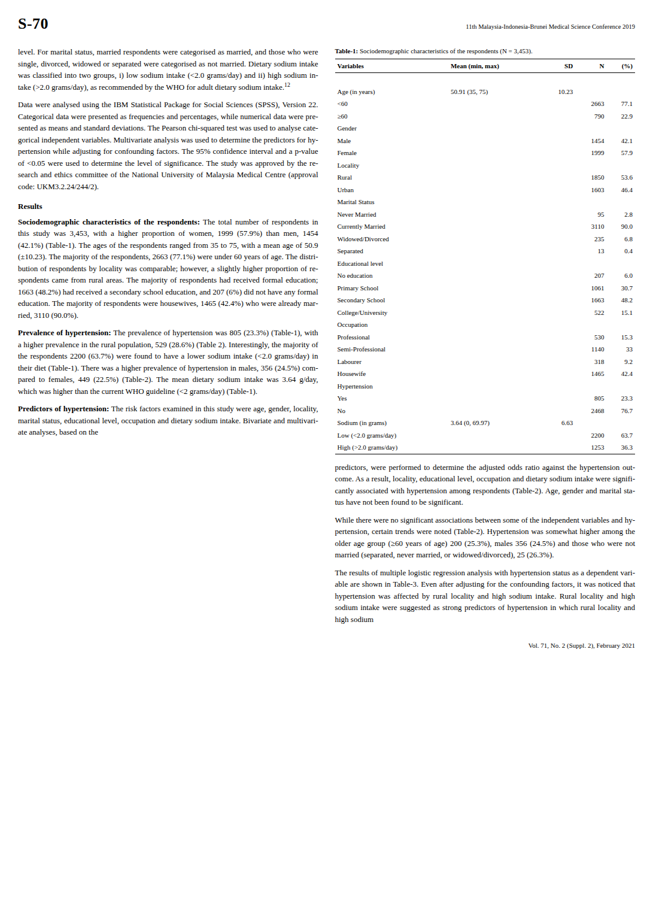S-70
11th Malaysia-Indonesia-Brunei Medical Science Conference 2019
level. For marital status, married respondents were categorised as married, and those who were single, divorced, widowed or separated were categorised as not married. Dietary sodium intake was classified into two groups, i) low sodium intake (<2.0 grams/day) and ii) high sodium intake (>2.0 grams/day), as recommended by the WHO for adult dietary sodium intake.12
Data were analysed using the IBM Statistical Package for Social Sciences (SPSS), Version 22. Categorical data were presented as frequencies and percentages, while numerical data were presented as means and standard deviations. The Pearson chi-squared test was used to analyse categorical independent variables. Multivariate analysis was used to determine the predictors for hypertension while adjusting for confounding factors. The 95% confidence interval and a p-value of <0.05 were used to determine the level of significance. The study was approved by the research and ethics committee of the National University of Malaysia Medical Centre (approval code: UKM3.2.24/244/2).
Results
Sociodemographic characteristics of the respondents: The total number of respondents in this study was 3,453, with a higher proportion of women, 1999 (57.9%) than men, 1454 (42.1%) (Table-1). The ages of the respondents ranged from 35 to 75, with a mean age of 50.9 (±10.23). The majority of the respondents, 2663 (77.1%) were under 60 years of age. The distribution of respondents by locality was comparable; however, a slightly higher proportion of respondents came from rural areas. The majority of respondents had received formal education; 1663 (48.2%) had received a secondary school education, and 207 (6%) did not have any formal education. The majority of respondents were housewives, 1465 (42.4%) who were already married, 3110 (90.0%).
Prevalence of hypertension: The prevalence of hypertension was 805 (23.3%) (Table-1), with a higher prevalence in the rural population, 529 (28.6%) (Table 2). Interestingly, the majority of the respondents 2200 (63.7%) were found to have a lower sodium intake (<2.0 grams/day) in their diet (Table-1). There was a higher prevalence of hypertension in males, 356 (24.5%) compared to females, 449 (22.5%) (Table-2). The mean dietary sodium intake was 3.64 g/day, which was higher than the current WHO guideline (<2 grams/day) (Table-1).
Predictors of hypertension: The risk factors examined in this study were age, gender, locality, marital status, educational level, occupation and dietary sodium intake. Bivariate and multivariate analyses, based on the
Table-1: Sociodemographic characteristics of the respondents (N = 3,453).
| Variables | Mean (min, max) | SD | N | (%) |
| --- | --- | --- | --- | --- |
| Age (in years) | 50.91 (35, 75) | 10.23 | | |
| <60 | | | 2663 | 77.1 |
| ≥60 | | | 790 | 22.9 |
| Gender | | | | |
| Male | | | 1454 | 42.1 |
| Female | | | 1999 | 57.9 |
| Locality | | | | |
| Rural | | | 1850 | 53.6 |
| Urban | | | 1603 | 46.4 |
| Marital Status | | | | |
| Never Married | | | 95 | 2.8 |
| Currently Married | | | 3110 | 90.0 |
| Widowed/Divorced | | | 235 | 6.8 |
| Separated | | | 13 | 0.4 |
| Educational level | | | | |
| No education | | | 207 | 6.0 |
| Primary School | | | 1061 | 30.7 |
| Secondary School | | | 1663 | 48.2 |
| College/University | | | 522 | 15.1 |
| Occupation | | | | |
| Professional | | | 530 | 15.3 |
| Semi-Professional | | | 1140 | 33 |
| Labourer | | | 318 | 9.2 |
| Housewife | | | 1465 | 42.4 |
| Hypertension | | | | |
| Yes | | | 805 | 23.3 |
| No | | | 2468 | 76.7 |
| Sodium (in grams) | 3.64 (0, 69.97) | 6.63 | | |
| Low (<2.0 grams/day) | | | 2200 | 63.7 |
| High (>2.0 grams/day) | | | 1253 | 36.3 |
predictors, were performed to determine the adjusted odds ratio against the hypertension outcome. As a result, locality, educational level, occupation and dietary sodium intake were significantly associated with hypertension among respondents (Table-2). Age, gender and marital status have not been found to be significant.
While there were no significant associations between some of the independent variables and hypertension, certain trends were noted (Table-2). Hypertension was somewhat higher among the older age group (≥60 years of age) 200 (25.3%), males 356 (24.5%) and those who were not married (separated, never married, or widowed/divorced), 25 (26.3%).
The results of multiple logistic regression analysis with hypertension status as a dependent variable are shown in Table-3. Even after adjusting for the confounding factors, it was noticed that hypertension was affected by rural locality and high sodium intake. Rural locality and high sodium intake were suggested as strong predictors of hypertension in which rural locality and high sodium
Vol. 71, No. 2 (Suppl. 2), February 2021